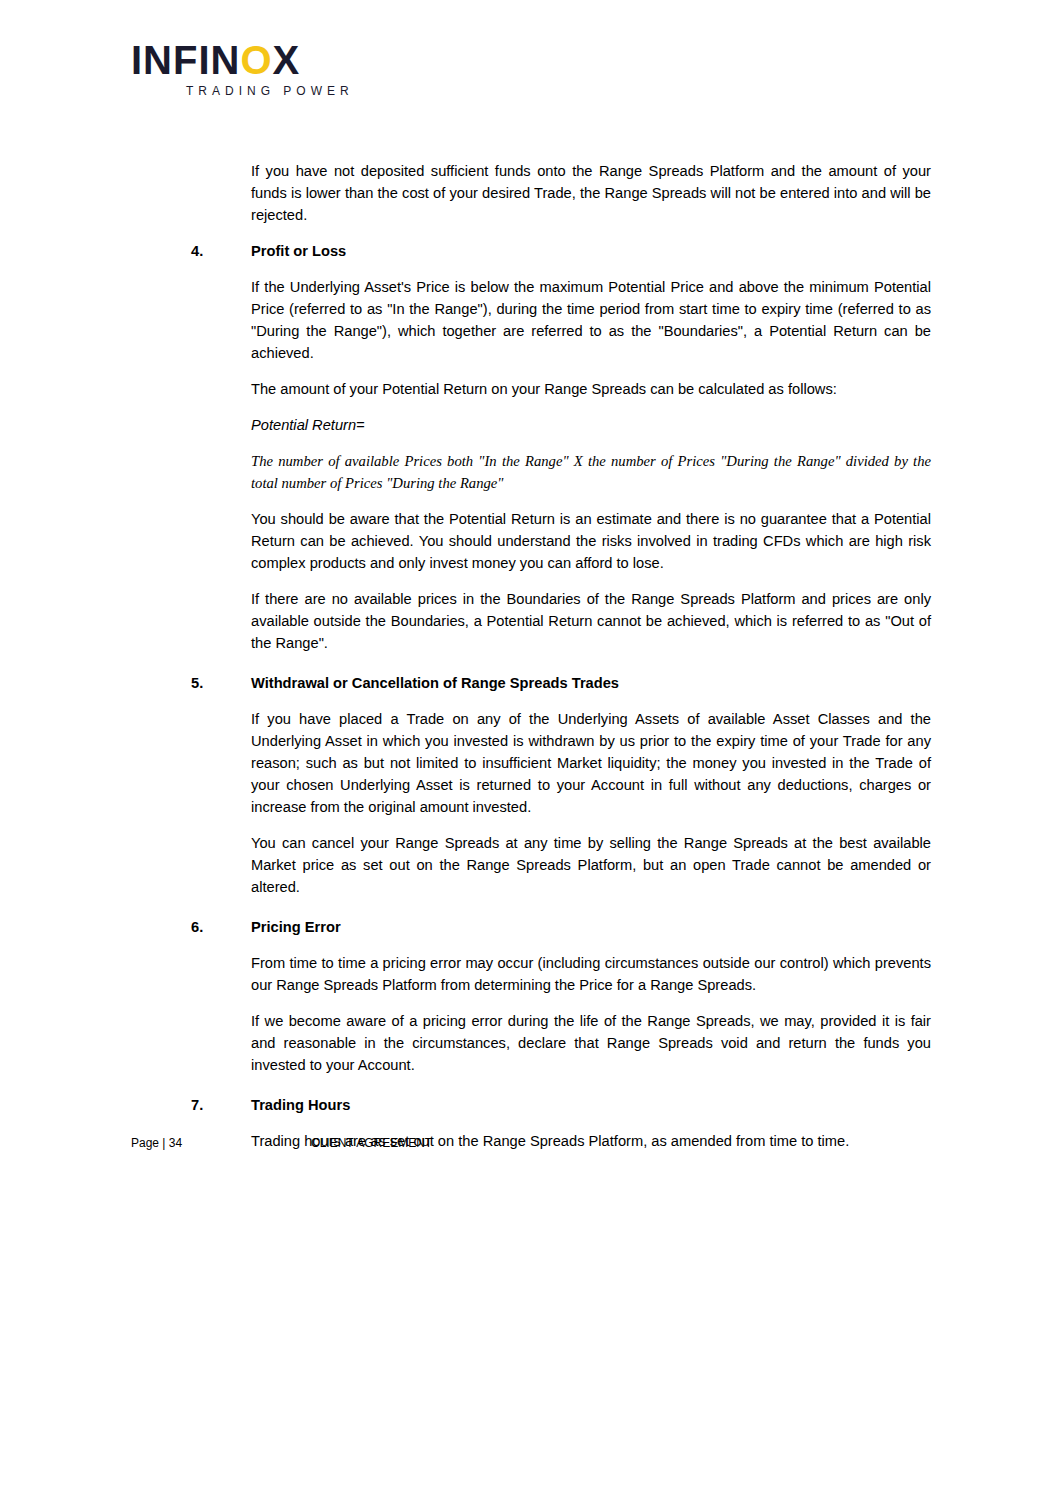INFINOX
TRADING POWER
If you have not deposited sufficient funds onto the Range Spreads Platform and the amount of your funds is lower than the cost of your desired Trade, the Range Spreads will not be entered into and will be rejected.
4.
Profit or Loss
If the Underlying Asset's Price is below the maximum Potential Price and above the minimum Potential Price (referred to as "In the Range"), during the time period from start time to expiry time (referred to as "During the Range"), which together are referred to as the "Boundaries", a Potential Return can be achieved.
The amount of your Potential Return on your Range Spreads can be calculated as follows:
Potential Return=
The number of available Prices both "In the Range" X the number of Prices "During the Range" divided by the total number of Prices "During the Range"
You should be aware that the Potential Return is an estimate and there is no guarantee that a Potential Return can be achieved. You should understand the risks involved in trading CFDs which are high risk complex products and only invest money you can afford to lose.
If there are no available prices in the Boundaries of the Range Spreads Platform and prices are only available outside the Boundaries, a Potential Return cannot be achieved, which is referred to as "Out of the Range".
5.
Withdrawal or Cancellation of Range Spreads Trades
If you have placed a Trade on any of the Underlying Assets of available Asset Classes and the Underlying Asset in which you invested is withdrawn by us prior to the expiry time of your Trade for any reason; such as but not limited to insufficient Market liquidity; the money you invested in the Trade of your chosen Underlying Asset is returned to your Account in full without any deductions, charges or increase from the original amount invested.
You can cancel your Range Spreads at any time by selling the Range Spreads at the best available Market price as set out on the Range Spreads Platform, but an open Trade cannot be amended or altered.
6.
Pricing Error
From time to time a pricing error may occur (including circumstances outside our control) which prevents our Range Spreads Platform from determining the Price for a Range Spreads.
If we become aware of a pricing error during the life of the Range Spreads, we may, provided it is fair and reasonable in the circumstances, declare that Range Spreads void and return the funds you invested to your Account.
7.
Trading Hours
Trading hours are as set out on the Range Spreads Platform, as amended from time to time.
Page | 34
CLIENT AGREEMENT